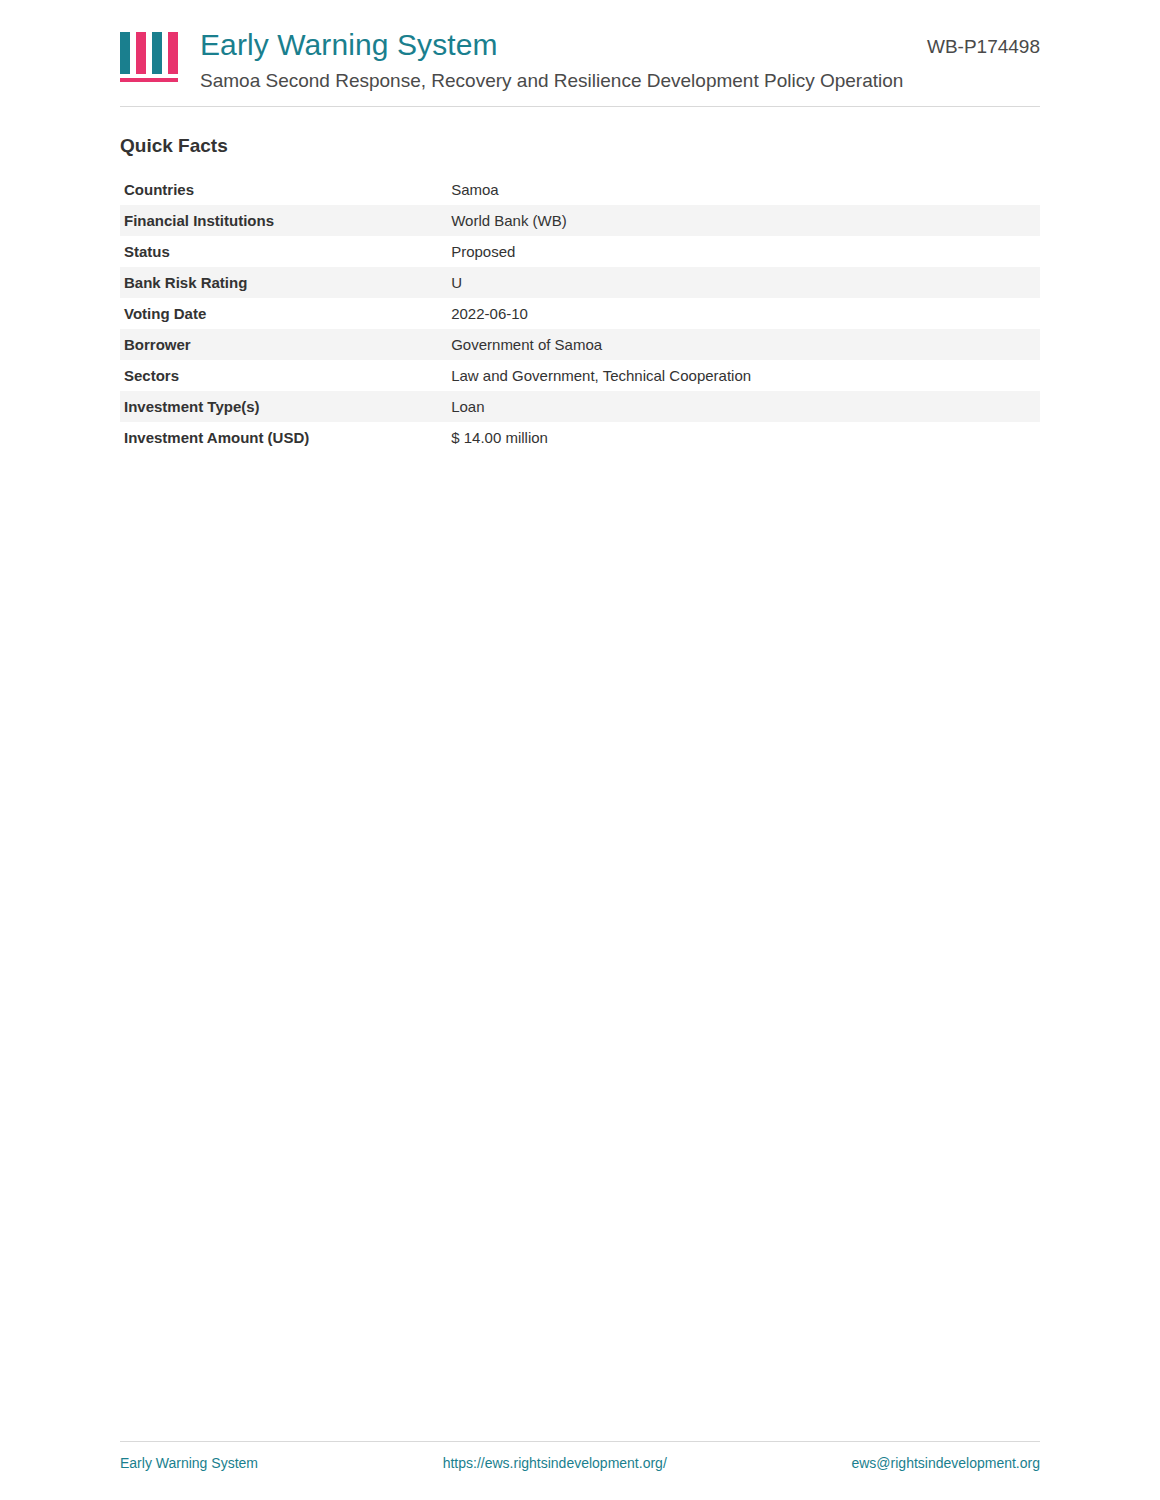Early Warning System
Samoa Second Response, Recovery and Resilience Development Policy Operation
WB-P174498
Quick Facts
| Countries | Samoa |
| Financial Institutions | World Bank (WB) |
| Status | Proposed |
| Bank Risk Rating | U |
| Voting Date | 2022-06-10 |
| Borrower | Government of Samoa |
| Sectors | Law and Government, Technical Cooperation |
| Investment Type(s) | Loan |
| Investment Amount (USD) | $ 14.00 million |
Early Warning System
https://ews.rightsindevelopment.org/
ews@rightsindevelopment.org